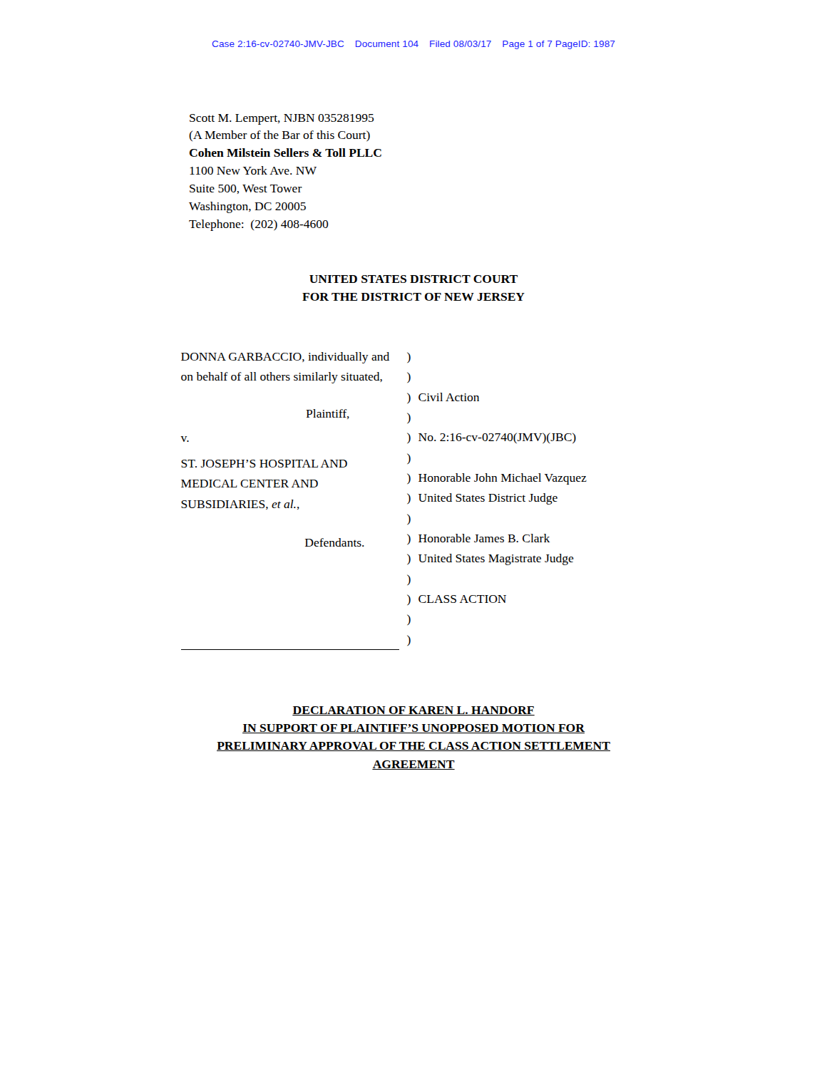Case 2:16-cv-02740-JMV-JBC Document 104 Filed 08/03/17 Page 1 of 7 PageID: 1987
Scott M. Lempert, NJBN 035281995
(A Member of the Bar of this Court)
Cohen Milstein Sellers & Toll PLLC
1100 New York Ave. NW
Suite 500, West Tower
Washington, DC 20005
Telephone: (202) 408-4600
UNITED STATES DISTRICT COURT
FOR THE DISTRICT OF NEW JERSEY
| DONNA GARBACCIO, individually and on behalf of all others similarly situated, Plaintiff, v. ST. JOSEPH’S HOSPITAL AND MEDICAL CENTER AND SUBSIDIARIES, et al. , Defendants. | ) ) ) ) ) ) ) ) ) ) ) ) ) ) ) | Civil Action No. 2:16-cv-02740(JMV)(JBC) Honorable John Michael Vazquez United States District Judge Honorable James B. Clark United States Magistrate Judge CLASS ACTION |
DECLARATION OF KAREN L. HANDORF
IN SUPPORT OF PLAINTIFF’S UNOPPOSED MOTION FOR
PRELIMINARY APPROVAL OF THE CLASS ACTION SETTLEMENT
AGREEMENT